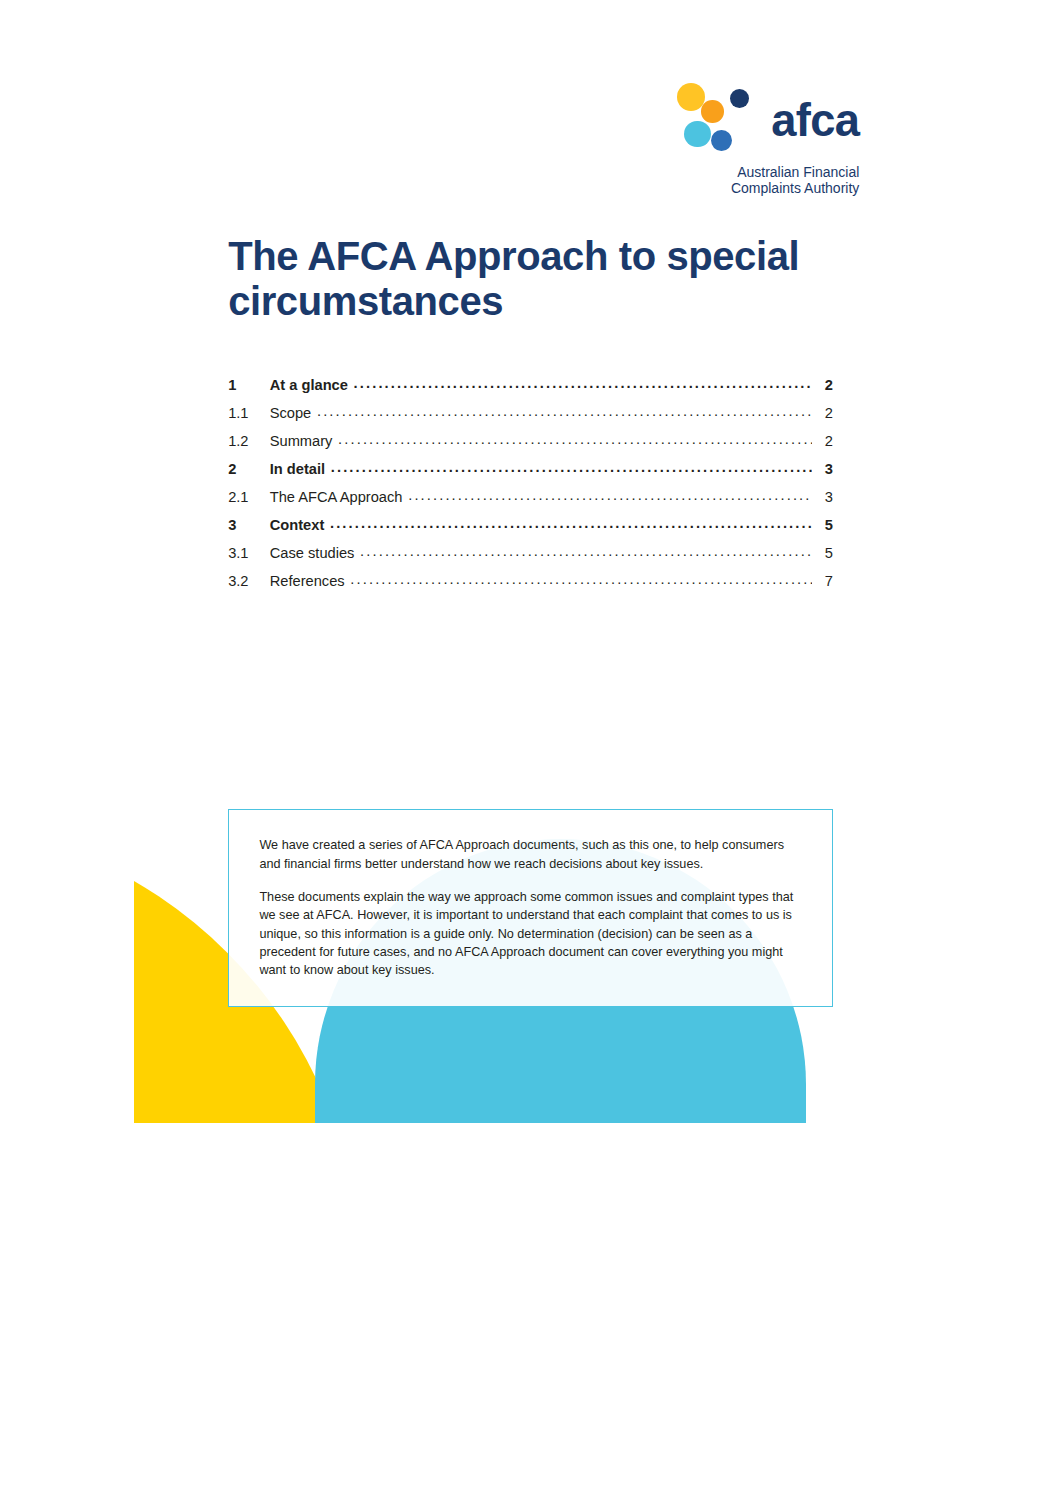afca
Australian Financial
Complaints Authority
The AFCA Approach to special circumstances
1 At a glance .................................................................................................. 2
1.1 Scope ............................................................................................................. 2
1.2 Summary ......................................................................................................... 2
2 In detail ......................................................................................................... 3
2.1 The AFCA Approach ......................................................................................... 3
3 Context .......................................................................................................... 5
3.1 Case studies .................................................................................................... 5
3.2 References ...................................................................................................... 7
We have created a series of AFCA Approach documents, such as this one, to help consumers and financial firms better understand how we reach decisions about key issues.
These documents explain the way we approach some common issues and complaint types that we see at AFCA. However, it is important to understand that each complaint that comes to us is unique, so this information is a guide only. No determination (decision) can be seen as a precedent for future cases, and no AFCA Approach document can cover everything you might want to know about key issues.